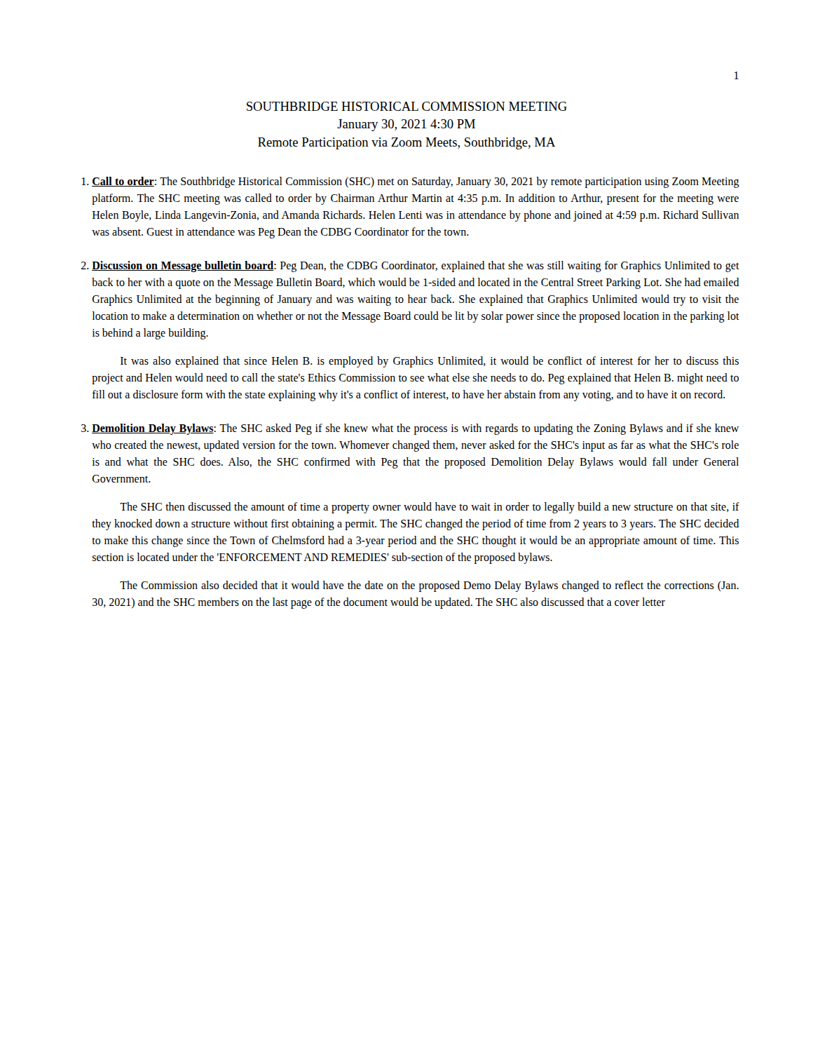1
SOUTHBRIDGE HISTORICAL COMMISSION MEETING January 30, 2021 4:30 PM Remote Participation via Zoom Meets, Southbridge, MA
Call to order: The Southbridge Historical Commission (SHC) met on Saturday, January 30, 2021 by remote participation using Zoom Meeting platform. The SHC meeting was called to order by Chairman Arthur Martin at 4:35 p.m. In addition to Arthur, present for the meeting were Helen Boyle, Linda Langevin-Zonia, and Amanda Richards. Helen Lenti was in attendance by phone and joined at 4:59 p.m. Richard Sullivan was absent. Guest in attendance was Peg Dean the CDBG Coordinator for the town.
Discussion on Message bulletin board: Peg Dean, the CDBG Coordinator, explained that she was still waiting for Graphics Unlimited to get back to her with a quote on the Message Bulletin Board, which would be 1-sided and located in the Central Street Parking Lot. She had emailed Graphics Unlimited at the beginning of January and was waiting to hear back. She explained that Graphics Unlimited would try to visit the location to make a determination on whether or not the Message Board could be lit by solar power since the proposed location in the parking lot is behind a large building.
It was also explained that since Helen B. is employed by Graphics Unlimited, it would be conflict of interest for her to discuss this project and Helen would need to call the state's Ethics Commission to see what else she needs to do. Peg explained that Helen B. might need to fill out a disclosure form with the state explaining why it's a conflict of interest, to have her abstain from any voting, and to have it on record.
Demolition Delay Bylaws: The SHC asked Peg if she knew what the process is with regards to updating the Zoning Bylaws and if she knew who created the newest, updated version for the town. Whomever changed them, never asked for the SHC's input as far as what the SHC's role is and what the SHC does. Also, the SHC confirmed with Peg that the proposed Demolition Delay Bylaws would fall under General Government.
The SHC then discussed the amount of time a property owner would have to wait in order to legally build a new structure on that site, if they knocked down a structure without first obtaining a permit. The SHC changed the period of time from 2 years to 3 years. The SHC decided to make this change since the Town of Chelmsford had a 3-year period and the SHC thought it would be an appropriate amount of time. This section is located under the 'ENFORCEMENT AND REMEDIES' sub-section of the proposed bylaws.
The Commission also decided that it would have the date on the proposed Demo Delay Bylaws changed to reflect the corrections (Jan. 30, 2021) and the SHC members on the last page of the document would be updated. The SHC also discussed that a cover letter